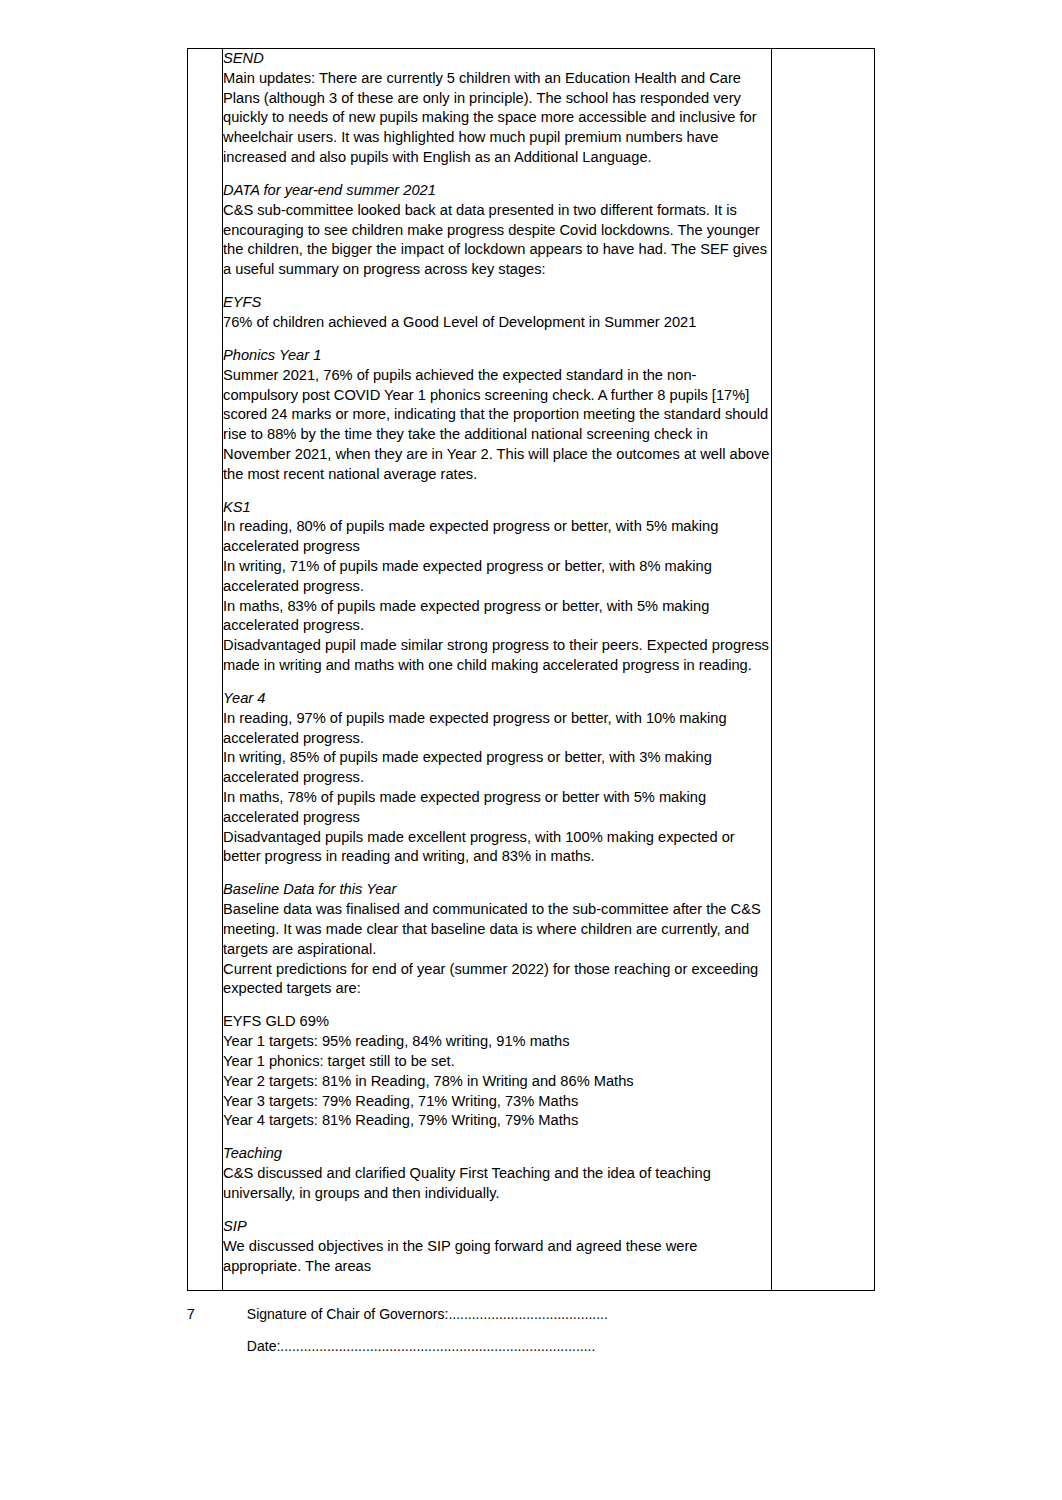| | SEND Main updates: There are currently 5 children with an Education Health and Care Plans (although 3 of these are only in principle). The school has responded very quickly to needs of new pupils making the space more accessible and inclusive for wheelchair users. It was highlighted how much pupil premium numbers have increased and also pupils with English as an Additional Language. DATA for year-end summer 2021 C&S sub-committee looked back at data presented in two different formats. It is encouraging to see children make progress despite Covid lockdowns. The younger the children, the bigger the impact of lockdown appears to have had. The SEF gives a useful summary on progress across key stages: EYFS 76% of children achieved a Good Level of Development in Summer 2021 Phonics Year 1 Summer 2021, 76% of pupils achieved the expected standard in the non-compulsory post COVID Year 1 phonics screening check. A further 8 pupils [17%] scored 24 marks or more, indicating that the proportion meeting the standard should rise to 88% by the time they take the additional national screening check in November 2021, when they are in Year 2. This will place the outcomes at well above the most recent national average rates. KS1 In reading, 80% of pupils made expected progress or better, with 5% making accelerated progress In writing, 71% of pupils made expected progress or better, with 8% making accelerated progress. In maths, 83% of pupils made expected progress or better, with 5% making accelerated progress. Disadvantaged pupil made similar strong progress to their peers. Expected progress made in writing and maths with one child making accelerated progress in reading. Year 4 In reading, 97% of pupils made expected progress or better, with 10% making accelerated progress. In writing, 85% of pupils made expected progress or better, with 3% making accelerated progress. In maths, 78% of pupils made expected progress or better with 5% making accelerated progress Disadvantaged pupils made excellent progress, with 100% making expected or better progress in reading and writing, and 83% in maths. Baseline Data for this Year Baseline data was finalised and communicated to the sub-committee after the C&S meeting. It was made clear that baseline data is where children are currently, and targets are aspirational. Current predictions for end of year (summer 2022) for those reaching or exceeding expected targets are: EYFS GLD 69% Year 1 targets: 95% reading, 84% writing, 91% maths Year 1 phonics: target still to be set. Year 2 targets: 81% in Reading, 78% in Writing and 86% Maths Year 3 targets: 79% Reading, 71% Writing, 73% Maths Year 4 targets: 81% Reading, 79% Writing, 79% Maths Teaching C&S discussed and clarified Quality First Teaching and the idea of teaching universally, in groups and then individually. SIP We discussed objectives in the SIP going forward and agreed these were appropriate. The areas | |
7
Signature of Chair of Governors:.........................................
Date:.................................................................................